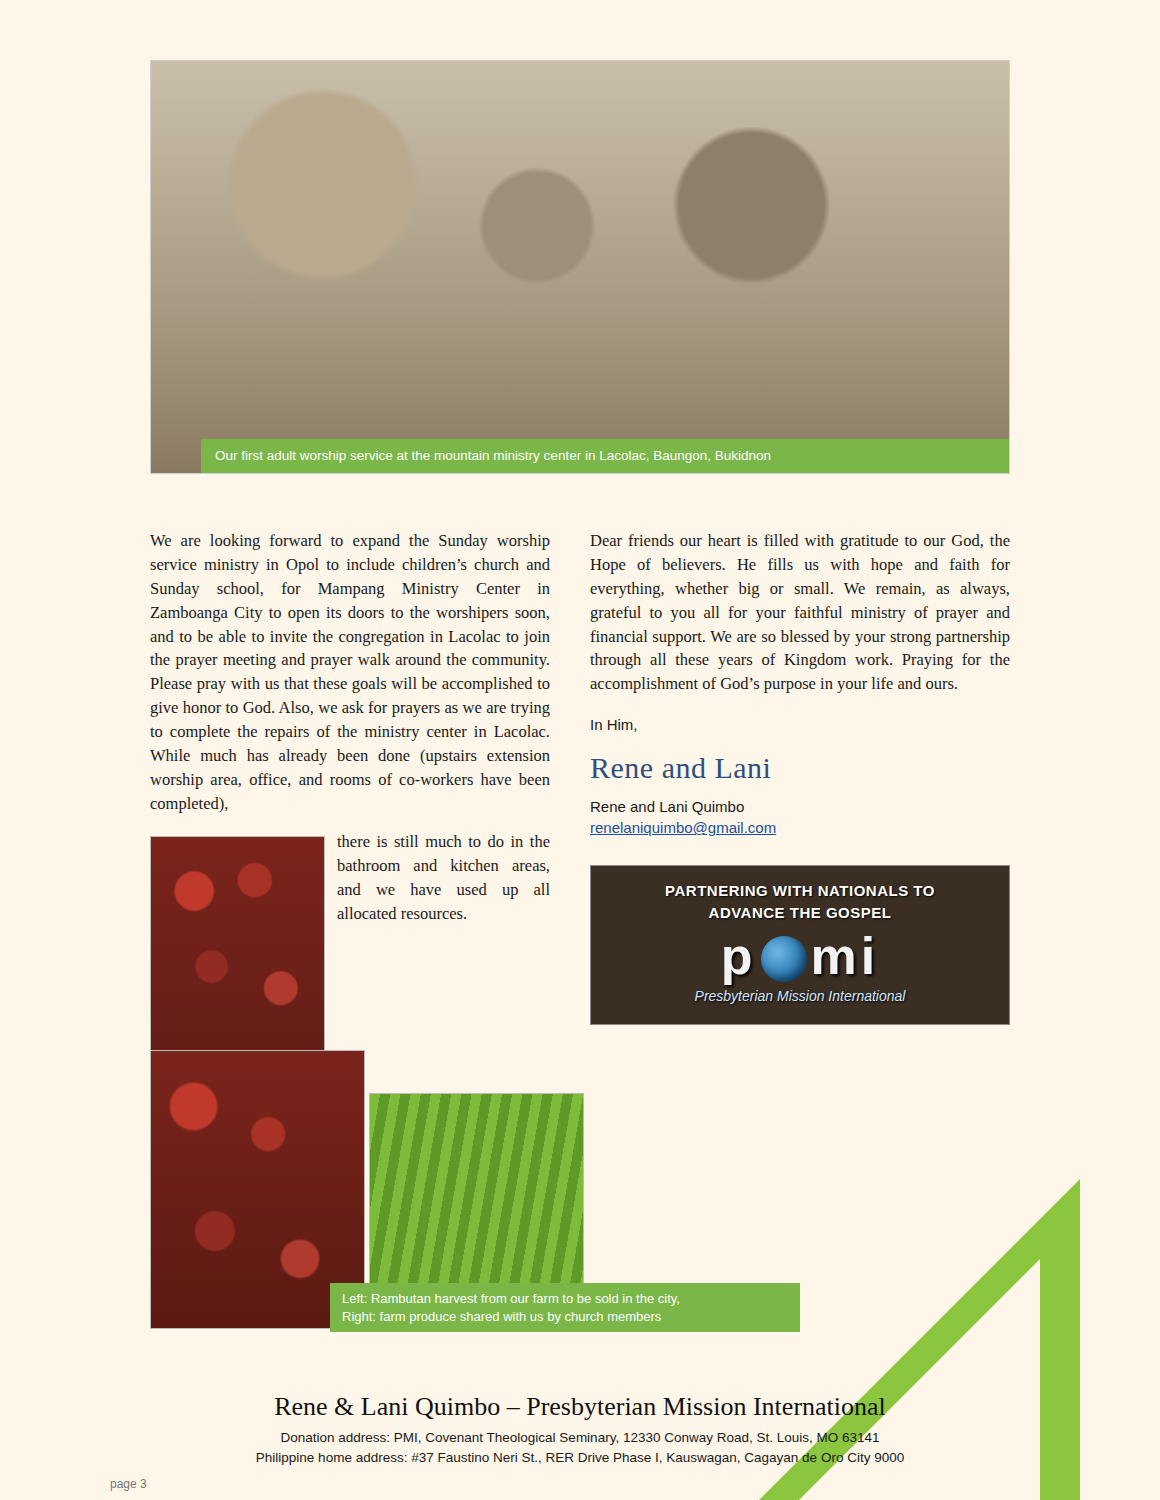Our first adult worship service at the mountain ministry center in Lacolac, Baungon, Bukidnon
We are looking forward to expand the Sunday worship service ministry in Opol to include children’s church and Sunday school, for Mampang Ministry Center in Zamboanga City to open its doors to the worshipers soon, and to be able to invite the congregation in Lacolac to join the prayer meeting and prayer walk around the community. Please pray with us that these goals will be accomplished to give honor to God. Also, we ask for prayers as we are trying to complete the repairs of the ministry center in Lacolac. While much has already been done (upstairs extension worship area, office, and rooms of co-workers have been completed),
there is still much to do in the bathroom and kitchen areas, and we have used up all allocated resources.
Dear friends our heart is filled with gratitude to our God, the Hope of believers. He fills us with hope and faith for everything, whether big or small. We remain, as always, grateful to you all for your faithful ministry of prayer and financial support. We are so blessed by your strong partnership through all these years of Kingdom work. Praying for the accomplishment of God’s purpose in your life and ours.
In Him,
Rene and Lani
Rene and Lani Quimbo
renelaniquimbo@gmail.com
PARTNERING WITH NATIONALS TO
ADVANCE THE GOSPEL
p mi
Presbyterian Mission International
Left: Rambutan harvest from our farm to be sold in the city,
Right: farm produce shared with us by church members
Rene & Lani Quimbo – Presbyterian Mission International
Donation address: PMI, Covenant Theological Seminary, 12330 Conway Road, St. Louis, MO 63141
Philippine home address: #37 Faustino Neri St., RER Drive Phase I, Kauswagan, Cagayan de Oro City 9000
page 3